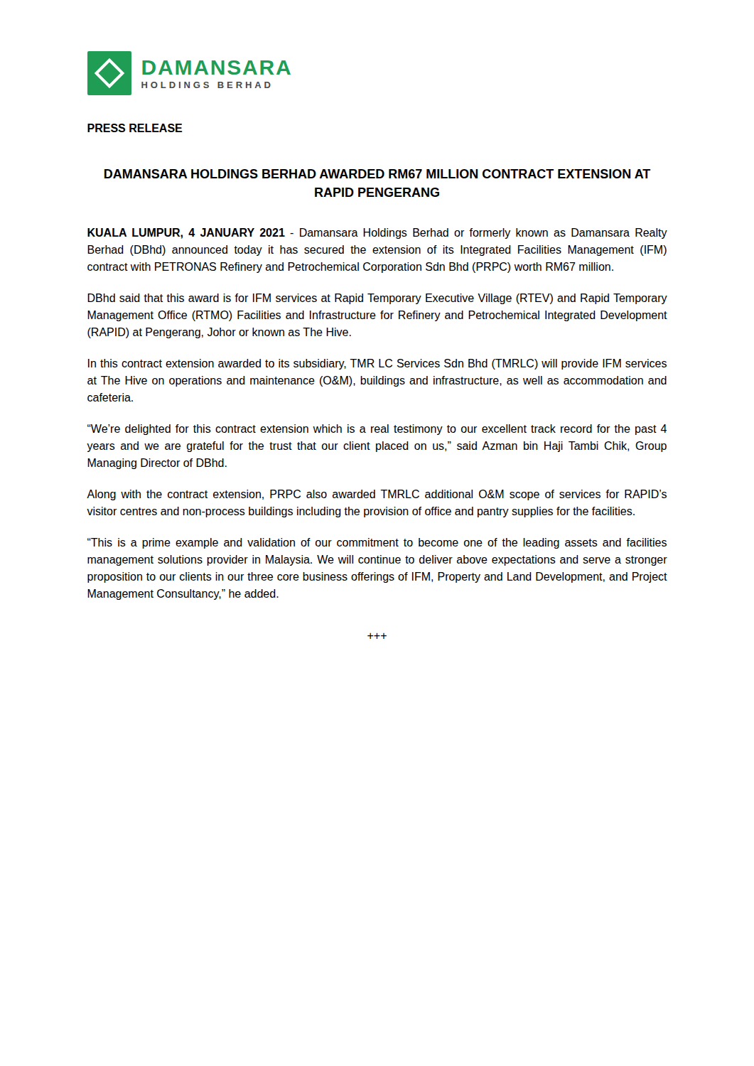DAMANSARA HOLDINGS BERHAD
PRESS RELEASE
Damansara Holdings Berhad Awarded RM67 Million Contract Extension at RAPID Pengerang
KUALA LUMPUR, 4 JANUARY 2021 - Damansara Holdings Berhad or formerly known as Damansara Realty Berhad (DBhd) announced today it has secured the extension of its Integrated Facilities Management (IFM) contract with PETRONAS Refinery and Petrochemical Corporation Sdn Bhd (PRPC) worth RM67 million.
DBhd said that this award is for IFM services at Rapid Temporary Executive Village (RTEV) and Rapid Temporary Management Office (RTMO) Facilities and Infrastructure for Refinery and Petrochemical Integrated Development (RAPID) at Pengerang, Johor or known as The Hive.
In this contract extension awarded to its subsidiary, TMR LC Services Sdn Bhd (TMRLC) will provide IFM services at The Hive on operations and maintenance (O&M), buildings and infrastructure, as well as accommodation and cafeteria.
“We’re delighted for this contract extension which is a real testimony to our excellent track record for the past 4 years and we are grateful for the trust that our client placed on us,” said Azman bin Haji Tambi Chik, Group Managing Director of DBhd.
Along with the contract extension, PRPC also awarded TMRLC additional O&M scope of services for RAPID’s visitor centres and non-process buildings including the provision of office and pantry supplies for the facilities.
“This is a prime example and validation of our commitment to become one of the leading assets and facilities management solutions provider in Malaysia. We will continue to deliver above expectations and serve a stronger proposition to our clients in our three core business offerings of IFM, Property and Land Development, and Project Management Consultancy,” he added.
+++